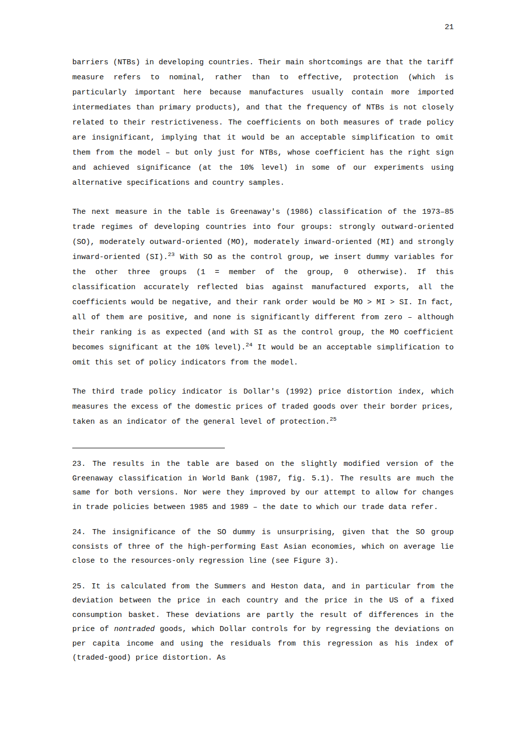21
barriers (NTBs) in developing countries. Their main shortcomings are that the tariff measure refers to nominal, rather than to effective, protection (which is particularly important here because manufactures usually contain more imported intermediates than primary products), and that the frequency of NTBs is not closely related to their restrictiveness. The coefficients on both measures of trade policy are insignificant, implying that it would be an acceptable simplification to omit them from the model – but only just for NTBs, whose coefficient has the right sign and achieved significance (at the 10% level) in some of our experiments using alternative specifications and country samples.
The next measure in the table is Greenaway's (1986) classification of the 1973–85 trade regimes of developing countries into four groups: strongly outward-oriented (SO), moderately outward-oriented (MO), moderately inward-oriented (MI) and strongly inward-oriented (SI).23 With SO as the control group, we insert dummy variables for the other three groups (1 = member of the group, 0 otherwise). If this classification accurately reflected bias against manufactured exports, all the coefficients would be negative, and their rank order would be MO > MI > SI. In fact, all of them are positive, and none is significantly different from zero – although their ranking is as expected (and with SI as the control group, the MO coefficient becomes significant at the 10% level).24 It would be an acceptable simplification to omit this set of policy indicators from the model.
The third trade policy indicator is Dollar's (1992) price distortion index, which measures the excess of the domestic prices of traded goods over their border prices, taken as an indicator of the general level of protection.25
23. The results in the table are based on the slightly modified version of the Greenaway classification in World Bank (1987, fig. 5.1). The results are much the same for both versions. Nor were they improved by our attempt to allow for changes in trade policies between 1985 and 1989 – the date to which our trade data refer.
24. The insignificance of the SO dummy is unsurprising, given that the SO group consists of three of the high-performing East Asian economies, which on average lie close to the resources-only regression line (see Figure 3).
25. It is calculated from the Summers and Heston data, and in particular from the deviation between the price in each country and the price in the US of a fixed consumption basket. These deviations are partly the result of differences in the price of nontraded goods, which Dollar controls for by regressing the deviations on per capita income and using the residuals from this regression as his index of (traded-good) price distortion. As